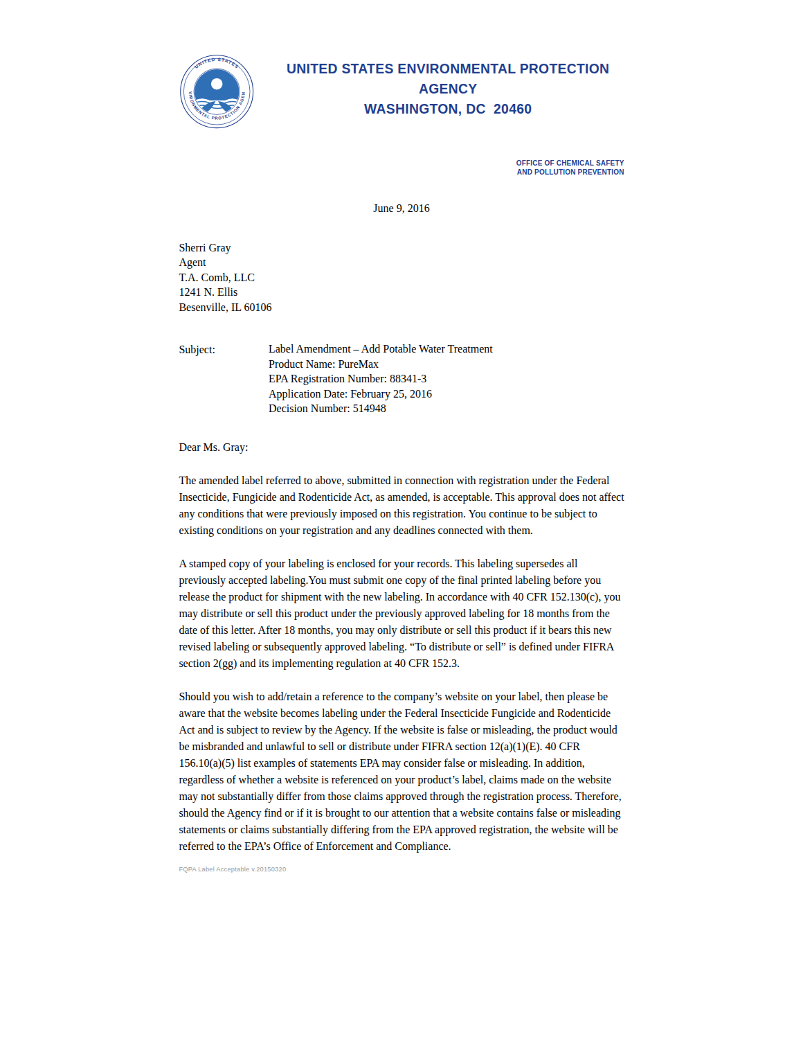UNITED STATES ENVIRONMENTAL PROTECTION AGENCY
UNITED STATES ENVIRONMENTAL PROTECTION AGENCY
WASHINGTON, DC 20460
OFFICE OF CHEMICAL SAFETY
AND POLLUTION PREVENTION
June 9, 2016
Sherri Gray
Agent
T.A. Comb, LLC
1241 N. Ellis
Besenville, IL 60106
Subject:
Label Amendment – Add Potable Water Treatment
Product Name: PureMax
EPA Registration Number: 88341-3
Application Date: February 25, 2016
Decision Number: 514948
Dear Ms. Gray:
The amended label referred to above, submitted in connection with registration under the Federal Insecticide, Fungicide and Rodenticide Act, as amended, is acceptable. This approval does not affect any conditions that were previously imposed on this registration. You continue to be subject to existing conditions on your registration and any deadlines connected with them.
A stamped copy of your labeling is enclosed for your records. This labeling supersedes all previously accepted labeling.You must submit one copy of the final printed labeling before you release the product for shipment with the new labeling. In accordance with 40 CFR 152.130(c), you may distribute or sell this product under the previously approved labeling for 18 months from the date of this letter. After 18 months, you may only distribute or sell this product if it bears this new revised labeling or subsequently approved labeling. “To distribute or sell” is defined under FIFRA section 2(gg) and its implementing regulation at 40 CFR 152.3.
Should you wish to add/retain a reference to the company’s website on your label, then please be aware that the website becomes labeling under the Federal Insecticide Fungicide and Rodenticide Act and is subject to review by the Agency. If the website is false or misleading, the product would be misbranded and unlawful to sell or distribute under FIFRA section 12(a)(1)(E). 40 CFR 156.10(a)(5) list examples of statements EPA may consider false or misleading. In addition, regardless of whether a website is referenced on your product’s label, claims made on the website may not substantially differ from those claims approved through the registration process. Therefore, should the Agency find or if it is brought to our attention that a website contains false or misleading statements or claims substantially differing from the EPA approved registration, the website will be referred to the EPA’s Office of Enforcement and Compliance.
FQPA Label Acceptable v.20150320